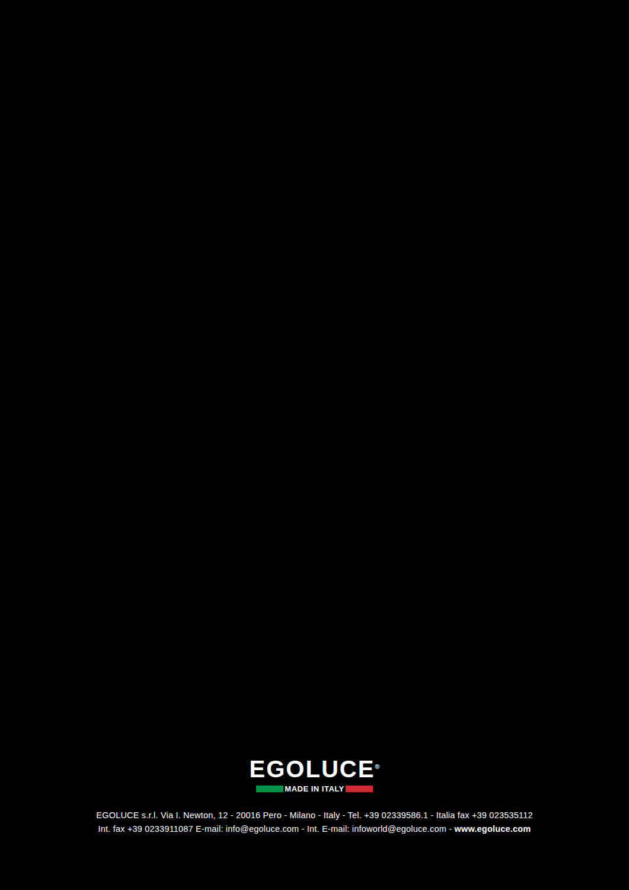EGOLUCE®
MADE IN ITALY
EGOLUCE s.r.l. Via I. Newton, 12 - 20016 Pero - Milano - Italy - Tel. +39 02339586.1 - Italia fax +39 023535112
Int. fax +39 0233911087 E-mail: info@egoluce.com - Int. E-mail: infoworld@egoluce.com - www.egoluce.com